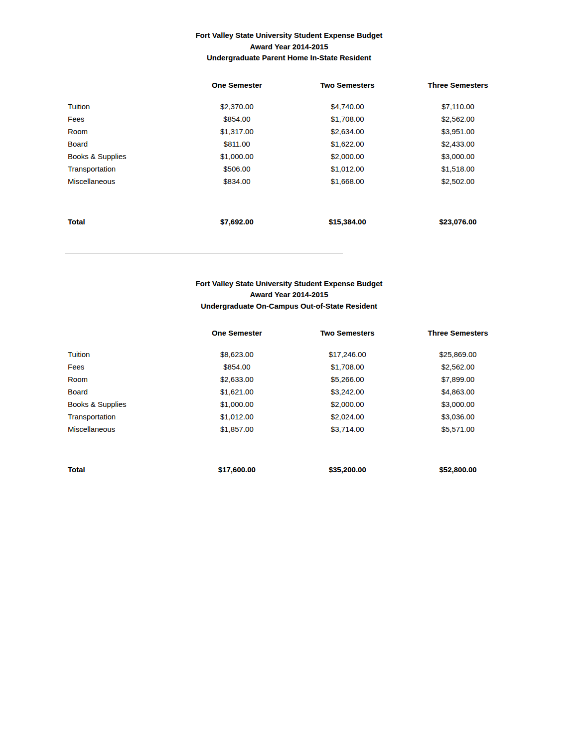Fort Valley State University Student Expense Budget Award Year 2014-2015 Undergraduate Parent Home In-State Resident
| | One Semester | Two Semesters | Three Semesters |
| --- | --- | --- | --- |
| Tuition | $2,370.00 | $4,740.00 | $7,110.00 |
| Fees | $854.00 | $1,708.00 | $2,562.00 |
| Room | $1,317.00 | $2,634.00 | $3,951.00 |
| Board | $811.00 | $1,622.00 | $2,433.00 |
| Books & Supplies | $1,000.00 | $2,000.00 | $3,000.00 |
| Transportation | $506.00 | $1,012.00 | $1,518.00 |
| Miscellaneous | $834.00 | $1,668.00 | $2,502.00 |
| Total | $7,692.00 | $15,384.00 | $23,076.00 |
Fort Valley State University Student Expense Budget Award Year 2014-2015 Undergraduate On-Campus Out-of-State Resident
| | One Semester | Two Semesters | Three Semesters |
| --- | --- | --- | --- |
| Tuition | $8,623.00 | $17,246.00 | $25,869.00 |
| Fees | $854.00 | $1,708.00 | $2,562.00 |
| Room | $2,633.00 | $5,266.00 | $7,899.00 |
| Board | $1,621.00 | $3,242.00 | $4,863.00 |
| Books & Supplies | $1,000.00 | $2,000.00 | $3,000.00 |
| Transportation | $1,012.00 | $2,024.00 | $3,036.00 |
| Miscellaneous | $1,857.00 | $3,714.00 | $5,571.00 |
| Total | $17,600.00 | $35,200.00 | $52,800.00 |